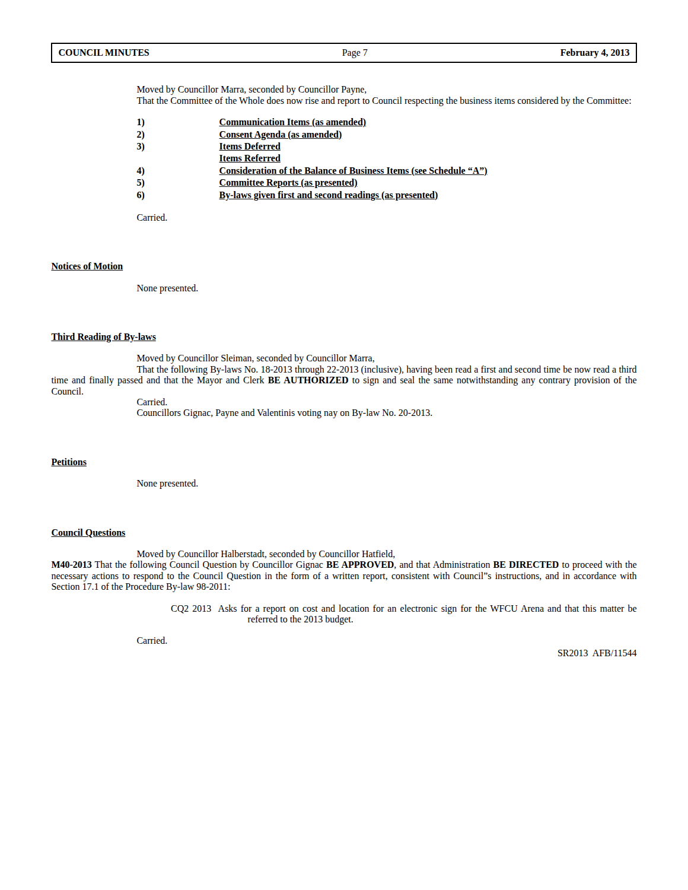COUNCIL MINUTES
Page 7
February 4, 2013
Moved by Councillor Marra, seconded by Councillor Payne,
That the Committee of the Whole does now rise and report to Council respecting the business items considered by the Committee:
| 1) | Communication Items (as amended) |
| 2) | Consent Agenda (as amended) |
| 3) | Items Deferred |
| | Items Referred |
| 4) | Consideration of the Balance of Business Items (see Schedule “A”) |
| 5) | Committee Reports (as presented) |
| 6) | By-laws given first and second readings (as presented) |
Carried.
Notices of Motion
None presented.
Third Reading of By-laws
Moved by Councillor Sleiman, seconded by Councillor Marra,
That the following By-laws No. 18-2013 through 22-2013 (inclusive), having been read a first and second time be now read a third time and finally passed and that the Mayor and Clerk BE AUTHORIZED to sign and seal the same notwithstanding any contrary provision of the Council.
Carried.
Councillors Gignac, Payne and Valentinis voting nay on By-law No. 20-2013.
Petitions
None presented.
Council Questions
Moved by Councillor Halberstadt, seconded by Councillor Hatfield,
M40-2013 That the following Council Question by Councillor Gignac BE APPROVED, and that Administration BE DIRECTED to proceed with the necessary actions to respond to the Council Question in the form of a written report, consistent with Council”s instructions, and in accordance with Section 17.1 of the Procedure By-law 98-2011:
CQ2 2013 Asks for a report on cost and location for an electronic sign for the WFCU Arena and that this matter be referred to the 2013 budget.
Carried.
SR2013 AFB/11544